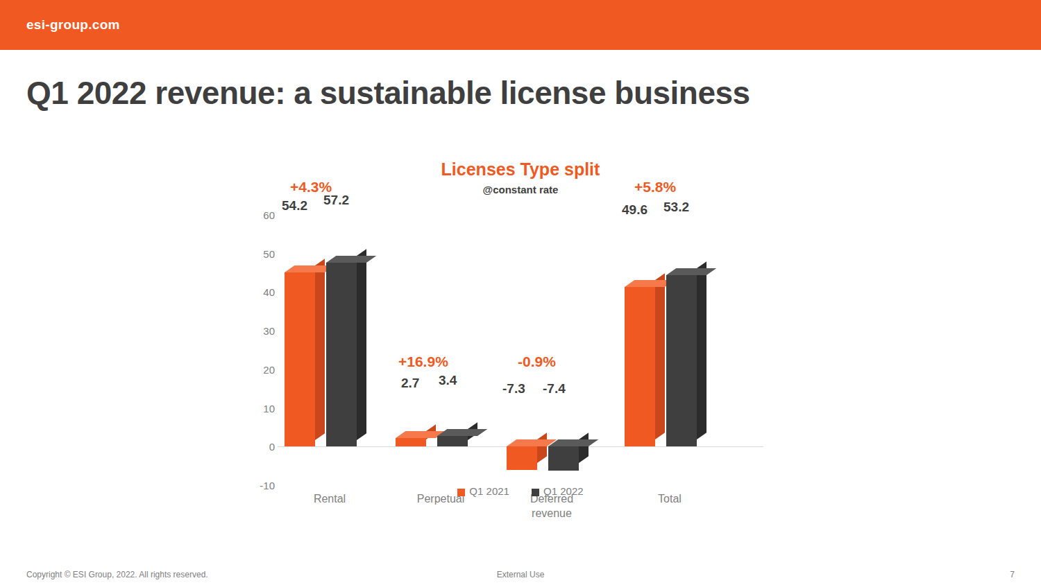esi-group.com
Q1 2022 revenue: a sustainable license business
Licenses Type split
@constant rate
60 50 40 30 20 10 0 -10
+4.3%
54.2
57.2
Rental
+16.9%
2.7
3.4
Perpetual
-0.9%
-7.3
-7.4
Deferred
revenue
+5.8%
49.6
53.2
Total
Q1 2021 Q1 2022
Copyright © ESI Group, 2022. All rights reserved.
External Use
7